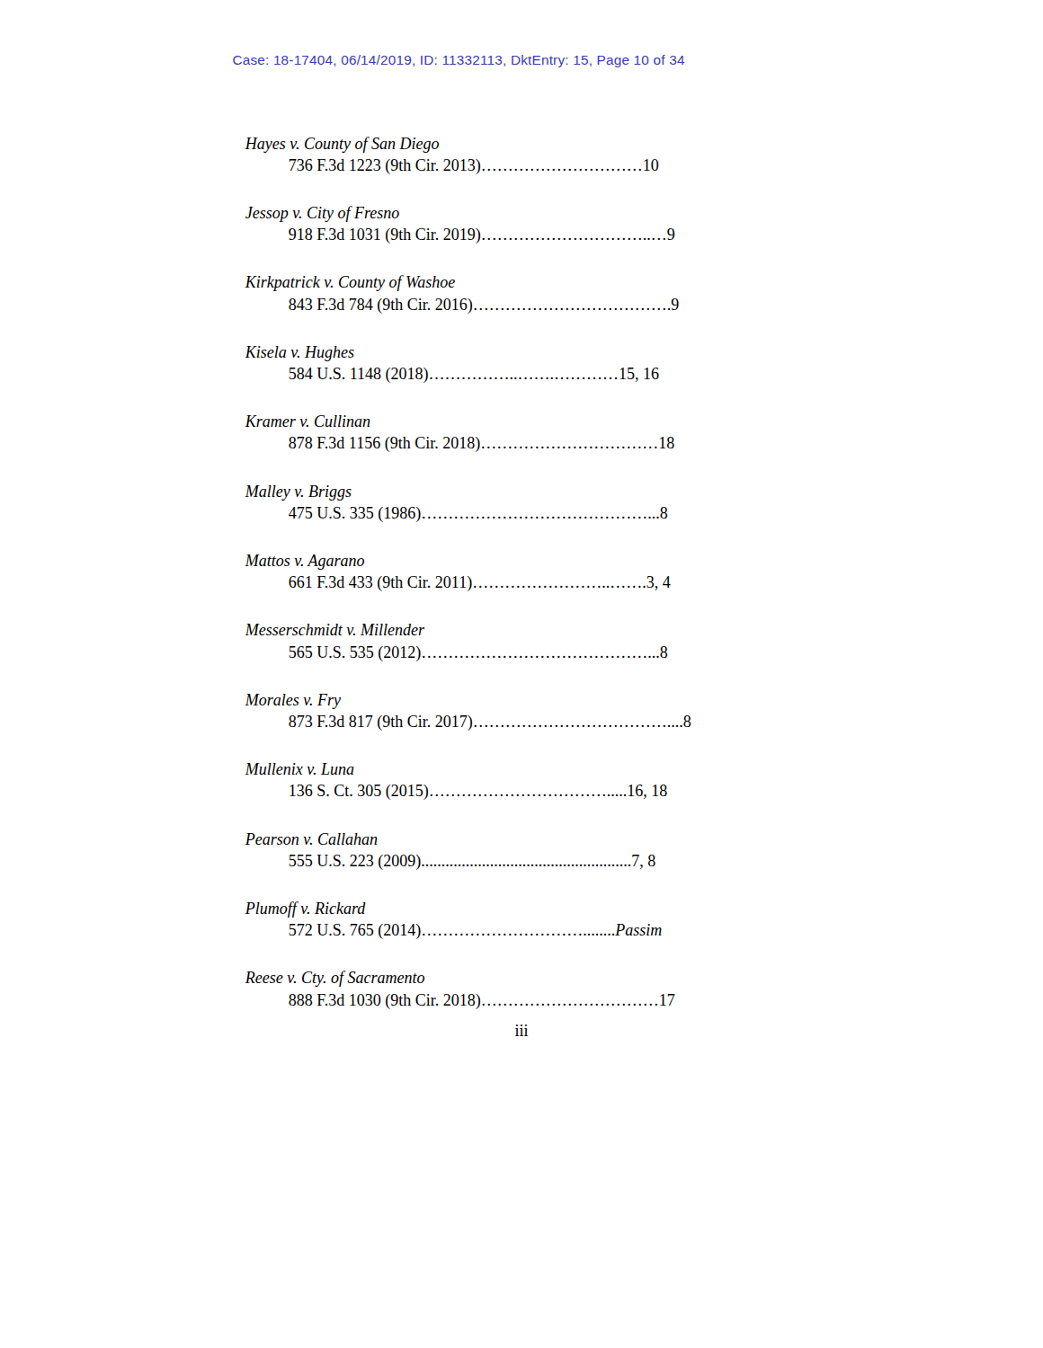Case: 18-17404, 06/14/2019, ID: 11332113, DktEntry: 15, Page 10 of 34
Hayes v. County of San Diego
736 F.3d 1223 (9th Cir. 2013)…………………………10
Jessop v. City of Fresno
918 F.3d 1031 (9th Cir. 2019)…………………………..…9
Kirkpatrick v. County of Washoe
843 F.3d 784 (9th Cir. 2016)……………………………….9
Kisela v. Hughes
584 U.S. 1148 (2018)……………..…….…………15, 16
Kramer v. Cullinan
878 F.3d 1156 (9th Cir. 2018)……………………………18
Malley v. Briggs
475 U.S. 335 (1986)……………………………………...8
Mattos v. Agarano
661 F.3d 433 (9th Cir. 2011)……………………..…….3, 4
Messerschmidt v. Millender
565 U.S. 535 (2012)……………………………………...8
Morales v. Fry
873 F.3d 817 (9th Cir. 2017)………………………………....8
Mullenix v. Luna
136 S. Ct. 305 (2015)…………………………….....16, 18
Pearson v. Callahan
555 U.S. 223 (2009)....................................................7, 8
Plumoff v. Rickard
572 U.S. 765 (2014)…………………………........Passim
Reese v. Cty. of Sacramento
888 F.3d 1030 (9th Cir. 2018)……………………………17
iii